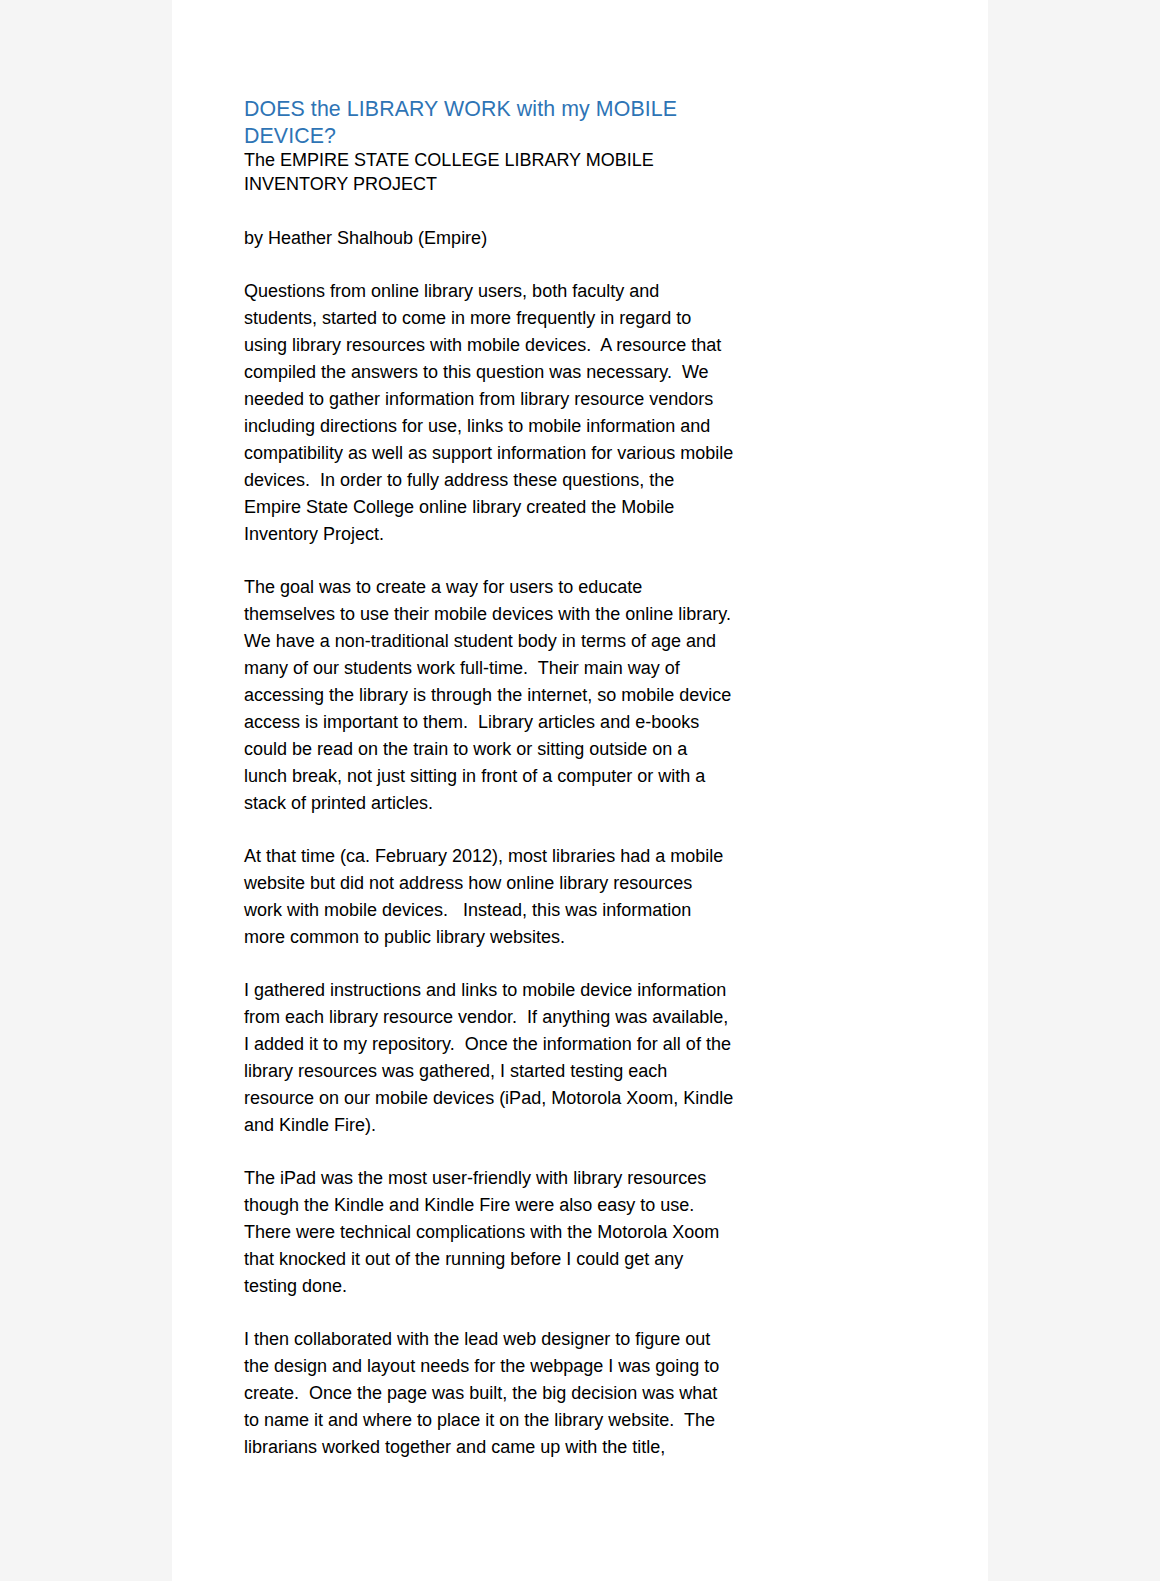DOES the LIBRARY WORK with my MOBILE DEVICE?
The EMPIRE STATE COLLEGE LIBRARY MOBILE INVENTORY PROJECT
by Heather Shalhoub (Empire)
Questions from online library users, both faculty and students, started to come in more frequently in regard to using library resources with mobile devices. A resource that compiled the answers to this question was necessary. We needed to gather information from library resource vendors including directions for use, links to mobile information and compatibility as well as support information for various mobile devices. In order to fully address these questions, the Empire State College online library created the Mobile Inventory Project.
The goal was to create a way for users to educate themselves to use their mobile devices with the online library. We have a non-traditional student body in terms of age and many of our students work full-time. Their main way of accessing the library is through the internet, so mobile device access is important to them. Library articles and e-books could be read on the train to work or sitting outside on a lunch break, not just sitting in front of a computer or with a stack of printed articles.
At that time (ca. February 2012), most libraries had a mobile website but did not address how online library resources work with mobile devices. Instead, this was information more common to public library websites.
I gathered instructions and links to mobile device information from each library resource vendor. If anything was available, I added it to my repository. Once the information for all of the library resources was gathered, I started testing each resource on our mobile devices (iPad, Motorola Xoom, Kindle and Kindle Fire).
The iPad was the most user-friendly with library resources though the Kindle and Kindle Fire were also easy to use. There were technical complications with the Motorola Xoom that knocked it out of the running before I could get any testing done.
I then collaborated with the lead web designer to figure out the design and layout needs for the webpage I was going to create. Once the page was built, the big decision was what to name it and where to place it on the library website. The librarians worked together and came up with the title,